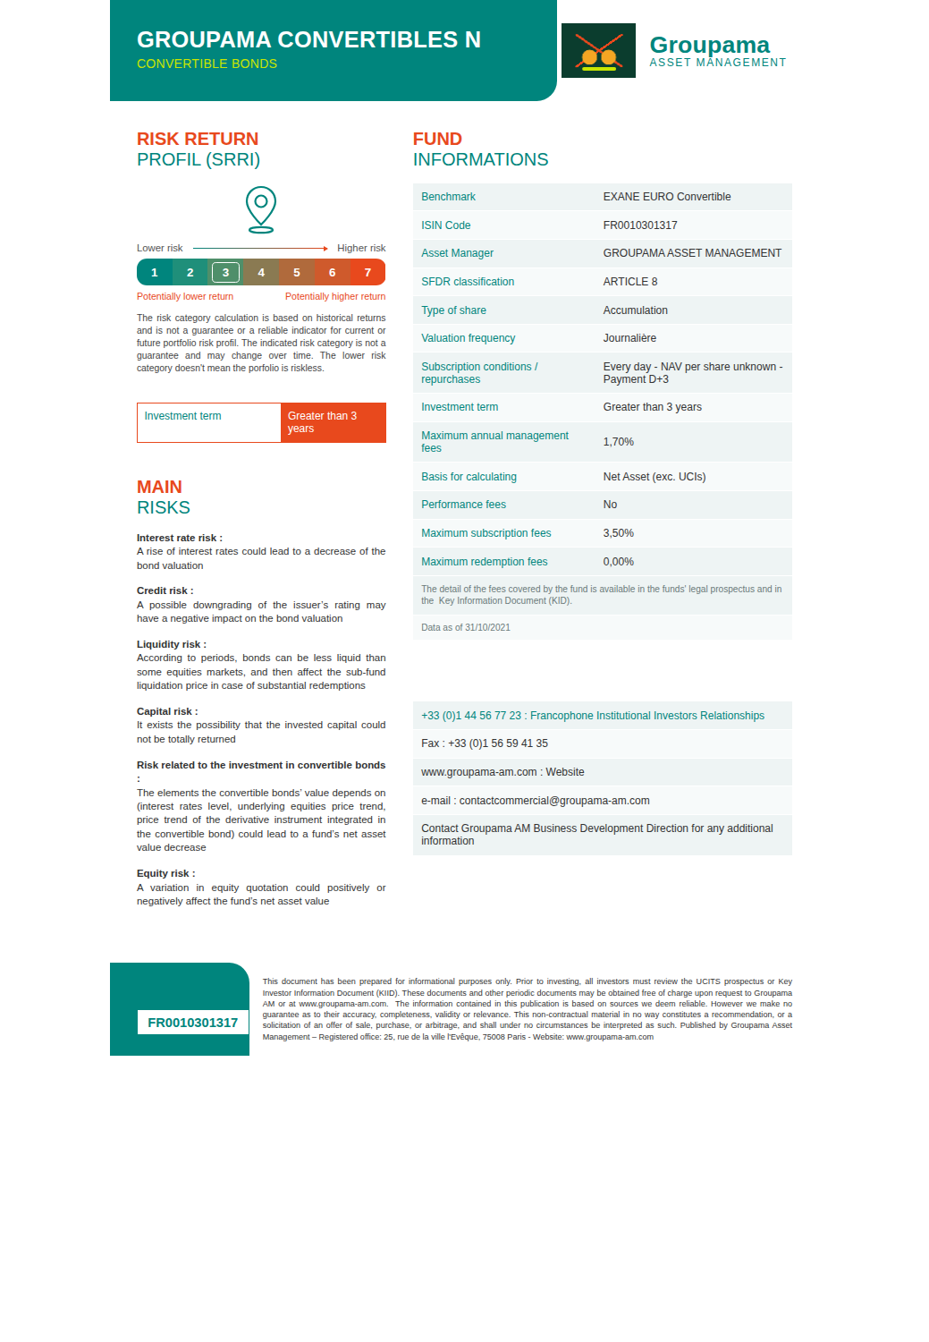GROUPAMA CONVERTIBLES N
CONVERTIBLE BONDS
Groupama
ASSET MANAGEMENT
RISK RETURN PROFIL (SRRI)
Lower risk Higher risk
1
2
3
4
5
6
7
Potentially lower return Potentially higher return
The risk category calculation is based on historical returns and is not a guarantee or a reliable indicator for current or future portfolio risk profil. The indicated risk category is not a guarantee and may change over time. The lower risk category doesn't mean the porfolio is riskless.
Investment term
Greater than 3 years
MAIN RISKS
Interest rate risk : A rise of interest rates could lead to a decrease of the bond valuation
Credit risk : A possible downgrading of the issuer’s rating may have a negative impact on the bond valuation
Liquidity risk : According to periods, bonds can be less liquid than some equities markets, and then affect the sub-fund liquidation price in case of substantial redemptions
Capital risk : It exists the possibility that the invested capital could not be totally returned
Risk related to the investment in convertible bonds : The elements the convertible bonds’ value depends on (interest rates level, underlying equities price trend, price trend of the derivative instrument integrated in the convertible bond) could lead to a fund’s net asset value decrease
Equity risk : A variation in equity quotation could positively or negatively affect the fund’s net asset value
FUND INFORMATIONS
| Benchmark | EXANE EURO Convertible |
| ISIN Code | FR0010301317 |
| Asset Manager | GROUPAMA ASSET MANAGEMENT |
| SFDR classification | ARTICLE 8 |
| Type of share | Accumulation |
| Valuation frequency | Journalière |
| Subscription conditions / repurchases | Every day - NAV per share unknown - Payment D+3 |
| Investment term | Greater than 3 years |
| Maximum annual management fees | 1,70% |
| Basis for calculating | Net Asset (exc. UCIs) |
| Performance fees | No |
| Maximum subscription fees | 3,50% |
| Maximum redemption fees | 0,00% |
| The detail of the fees covered by the fund is available in the funds' legal prospectus and in the Key Information Document (KID). |
| Data as of 31/10/2021 |
| +33 (0)1 44 56 77 23 : Francophone Institutional Investors Relationships |
| Fax : +33 (0)1 56 59 41 35 |
| www.groupama-am.com : Website |
| e-mail : contactcommercial@groupama-am.com |
| Contact Groupama AM Business Development Direction for any additional information |
FR0010301317
This document has been prepared for informational purposes only. Prior to investing, all investors must review the UCITS prospectus or Key Investor Information Document (KIID). These documents and other periodic documents may be obtained free of charge upon request to Groupama AM or at www.groupama-am.com. The information contained in this publication is based on sources we deem reliable. However we make no guarantee as to their accuracy, completeness, validity or relevance. This non-contractual material in no way constitutes a recommendation, or a solicitation of an offer of sale, purchase, or arbitrage, and shall under no circumstances be interpreted as such. Published by Groupama Asset Management – Registered office: 25, rue de la ville l'Evêque, 75008 Paris - Website: www.groupama-am.com